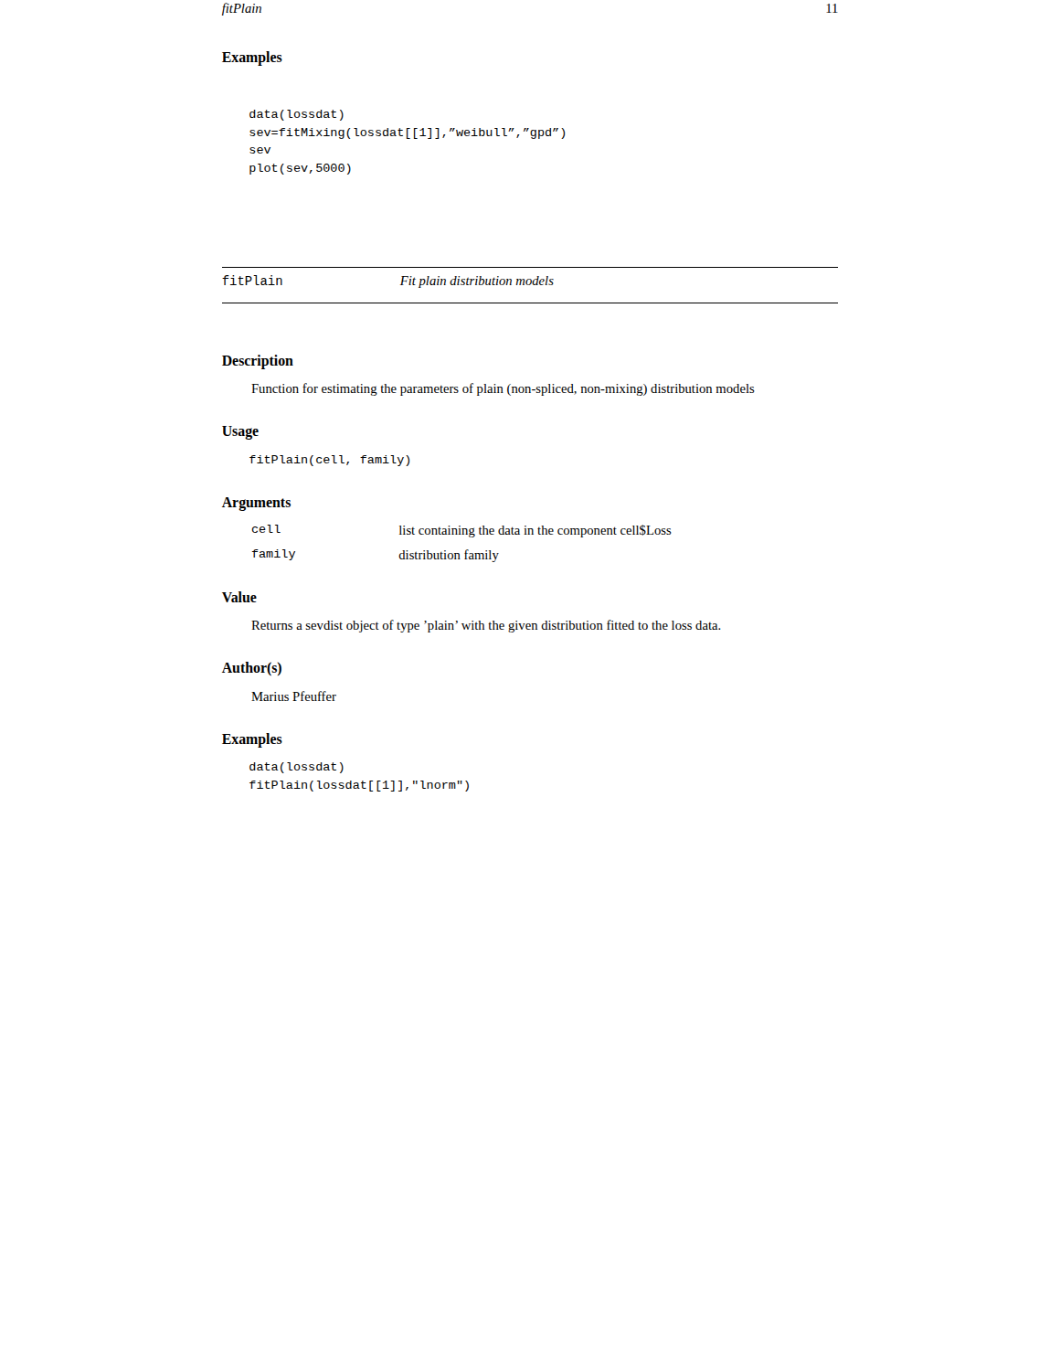fitPlain 11
Examples
data(lossdat)
sev=fitMixing(lossdat[[1]],”weibull”,”gpd”)
sev
plot(sev,5000)
fitPlain Fit plain distribution models
Description
Function for estimating the parameters of plain (non-spliced, non-mixing) distribution models
Usage
fitPlain(cell, family)
Arguments
cell
list containing the data in the component cell$Loss
family
distribution family
Value
Returns a sevdist object of type ’plain’ with the given distribution fitted to the loss data.
Author(s)
Marius Pfeuffer
Examples
data(lossdat)
fitPlain(lossdat[[1]],"lnorm")